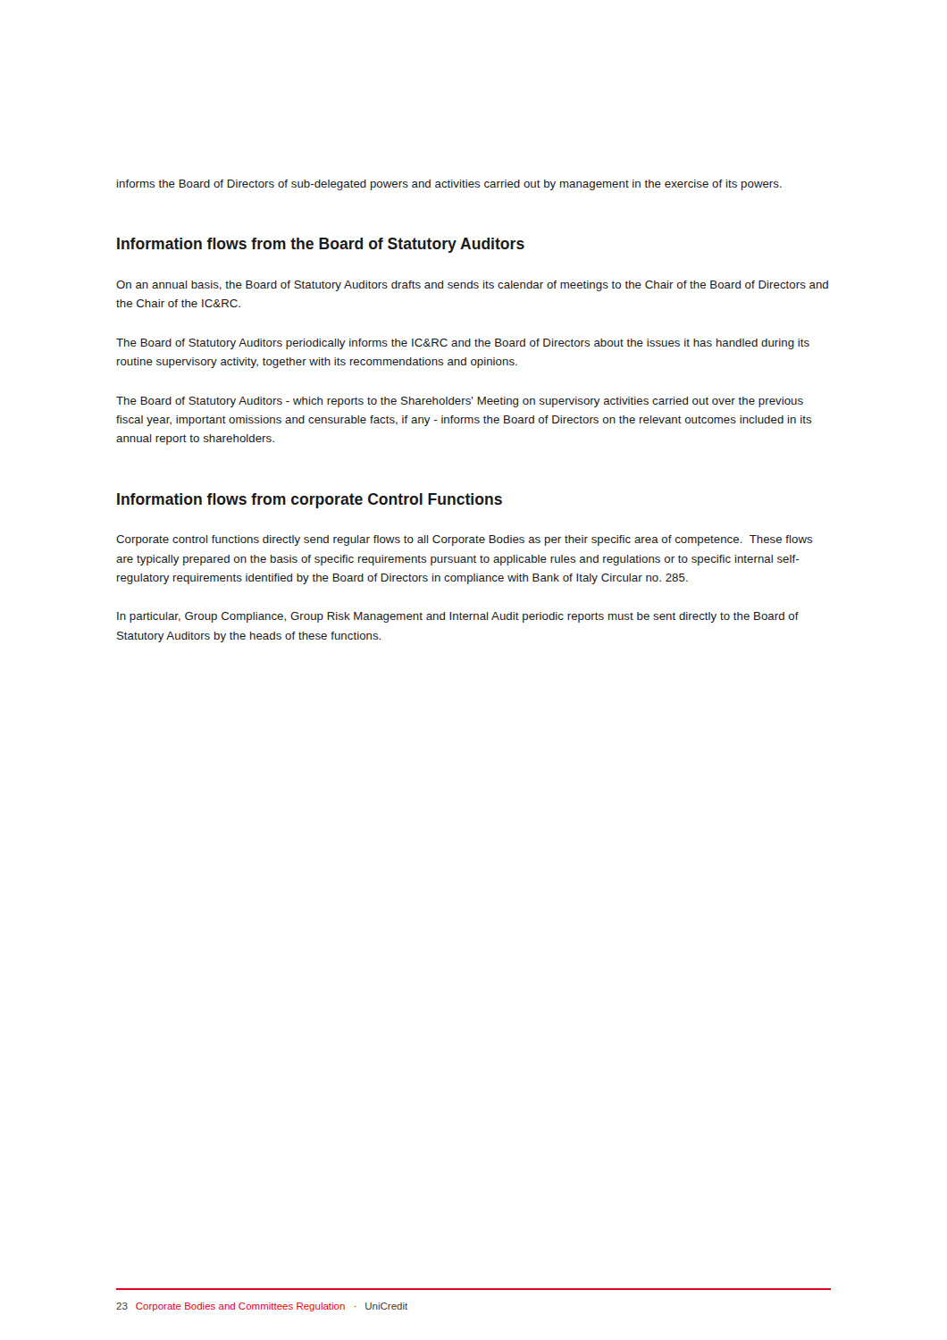informs the Board of Directors of sub-delegated powers and activities carried out by management in the exercise of its powers.
Information flows from the Board of Statutory Auditors
On an annual basis, the Board of Statutory Auditors drafts and sends its calendar of meetings to the Chair of the Board of Directors and the Chair of the IC&RC.
The Board of Statutory Auditors periodically informs the IC&RC and the Board of Directors about the issues it has handled during its routine supervisory activity, together with its recommendations and opinions.
The Board of Statutory Auditors - which reports to the Shareholders' Meeting on supervisory activities carried out over the previous fiscal year, important omissions and censurable facts, if any - informs the Board of Directors on the relevant outcomes included in its annual report to shareholders.
Information flows from corporate Control Functions
Corporate control functions directly send regular flows to all Corporate Bodies as per their specific area of competence. These flows are typically prepared on the basis of specific requirements pursuant to applicable rules and regulations or to specific internal self-regulatory requirements identified by the Board of Directors in compliance with Bank of Italy Circular no. 285.
In particular, Group Compliance, Group Risk Management and Internal Audit periodic reports must be sent directly to the Board of Statutory Auditors by the heads of these functions.
23 Corporate Bodies and Committees Regulation · UniCredit